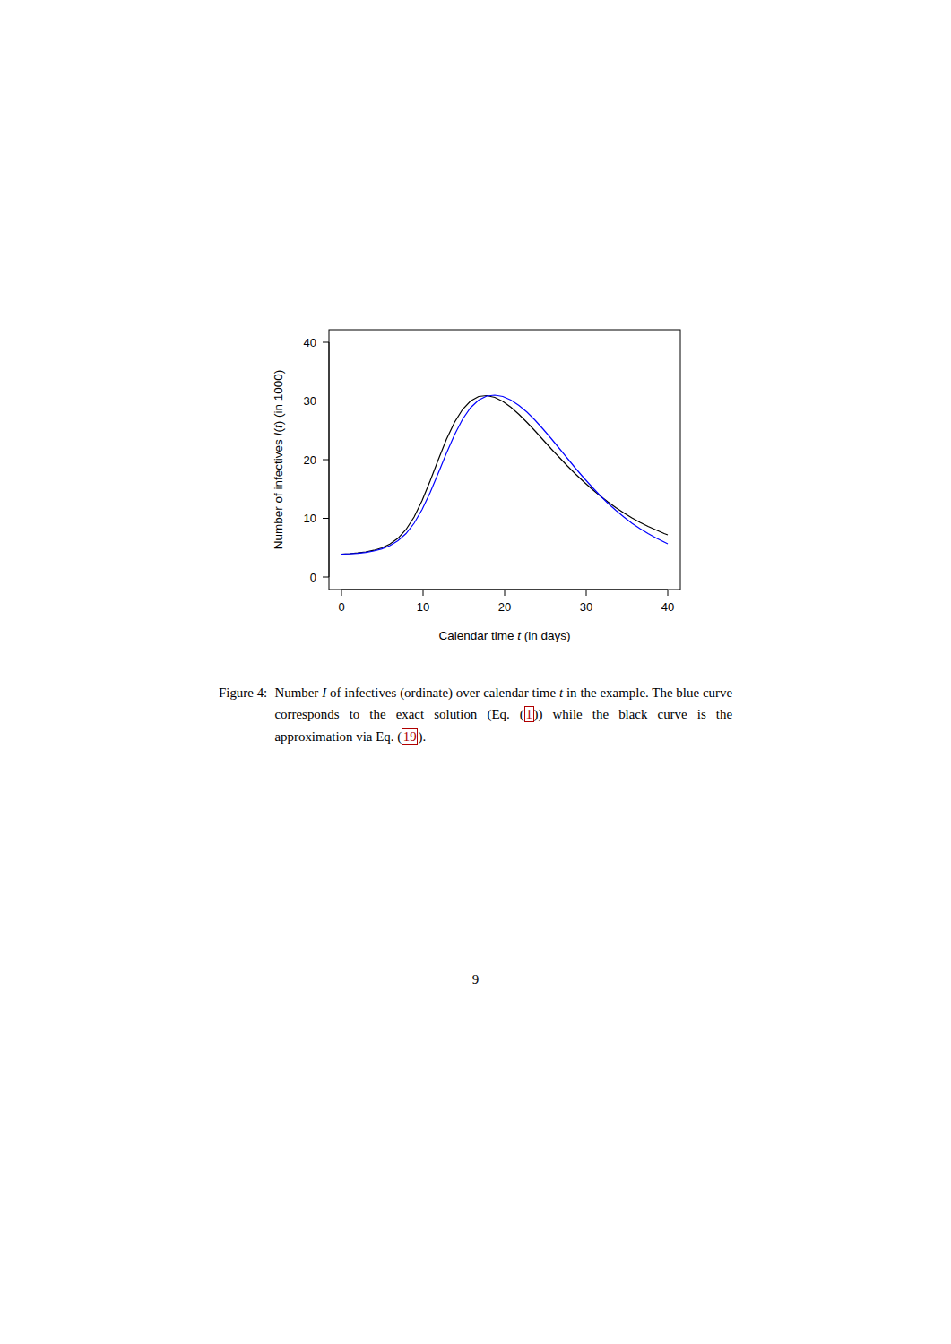Number I of infectives over calendar time t 0 10 20 30 40 0 10 20 30 40 Calendar time t (in days) Number of infectives I(t) (in 1000)
| Figure 4: | Number I of infectives (ordinate) over calendar time t in the example. The blue curve corresponds to the exact solution (Eq. ( 1 )) while the black curve is the approximation via Eq. ( 19 ). |
9